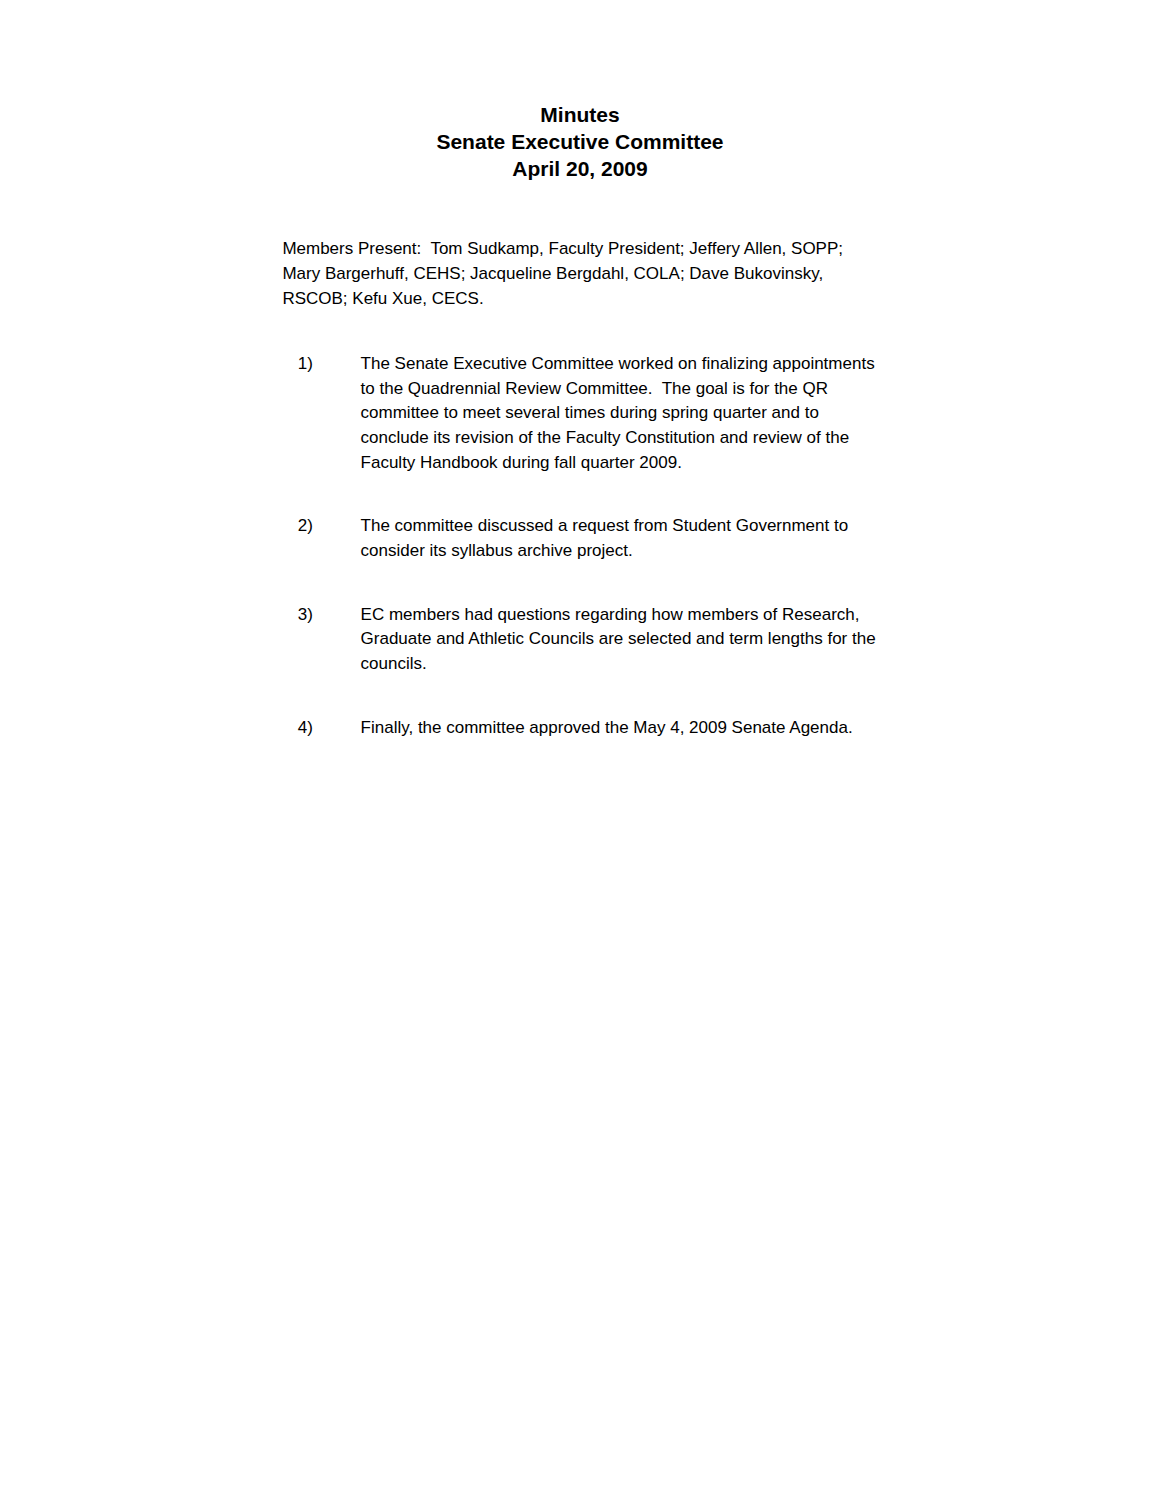Minutes Senate Executive Committee April 20, 2009
Members Present: Tom Sudkamp, Faculty President; Jeffery Allen, SOPP; Mary Bargerhuff, CEHS; Jacqueline Bergdahl, COLA; Dave Bukovinsky, RSCOB; Kefu Xue, CECS.
1) The Senate Executive Committee worked on finalizing appointments to the Quadrennial Review Committee. The goal is for the QR committee to meet several times during spring quarter and to conclude its revision of the Faculty Constitution and review of the Faculty Handbook during fall quarter 2009.
2) The committee discussed a request from Student Government to consider its syllabus archive project.
3) EC members had questions regarding how members of Research, Graduate and Athletic Councils are selected and term lengths for the councils.
4) Finally, the committee approved the May 4, 2009 Senate Agenda.